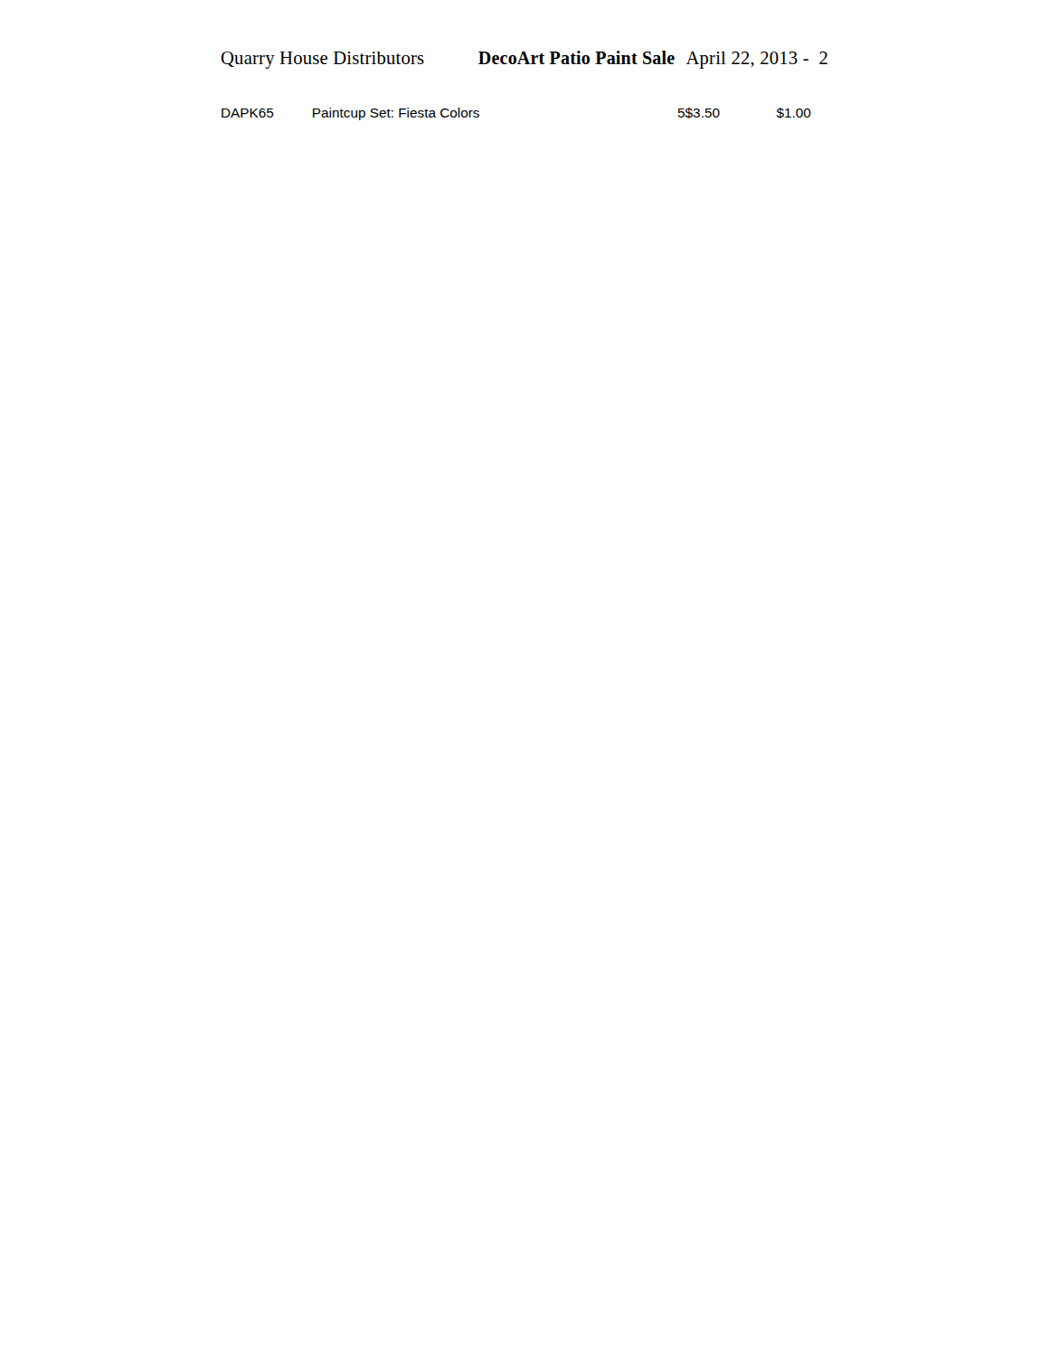Quarry House Distributors
DecoArt Patio Paint Sale
April 22, 2013 - 2
| DAPK65 | Paintcup Set: Fiesta Colors | 5 | $3.50 | $1.00 |